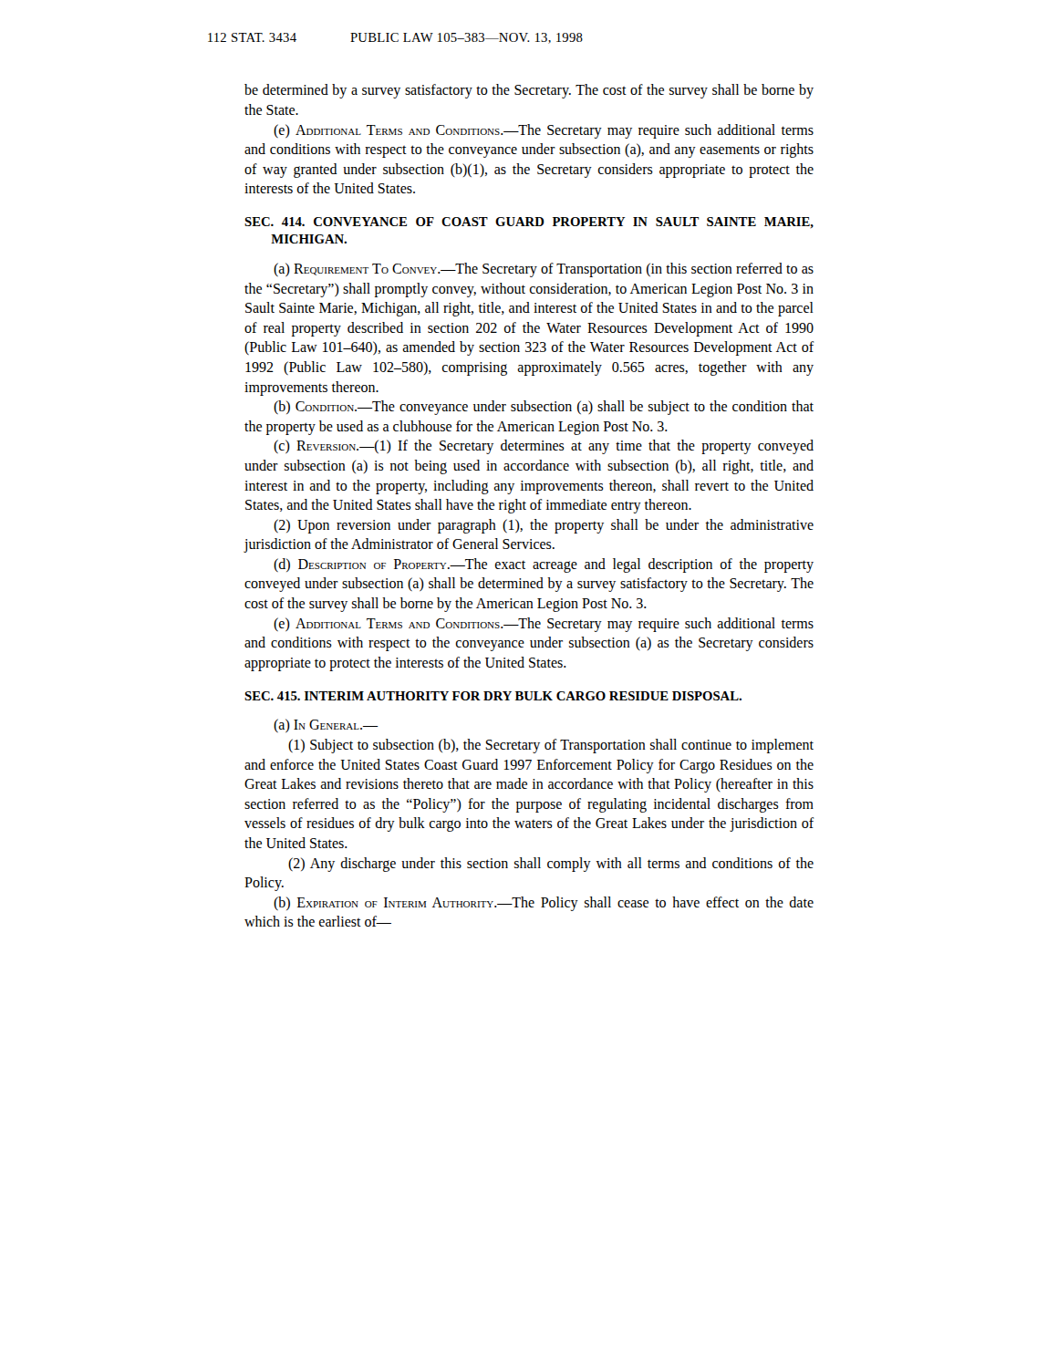112 STAT. 3434 PUBLIC LAW 105–383—NOV. 13, 1998
be determined by a survey satisfactory to the Secretary. The cost of the survey shall be borne by the State.
(e) Additional Terms and Conditions.—The Secretary may require such additional terms and conditions with respect to the conveyance under subsection (a), and any easements or rights of way granted under subsection (b)(1), as the Secretary considers appropriate to protect the interests of the United States.
SEC. 414. CONVEYANCE OF COAST GUARD PROPERTY IN SAULT SAINTE MARIE, MICHIGAN.
(a) Requirement To Convey.—The Secretary of Transportation (in this section referred to as the “Secretary”) shall promptly convey, without consideration, to American Legion Post No. 3 in Sault Sainte Marie, Michigan, all right, title, and interest of the United States in and to the parcel of real property described in section 202 of the Water Resources Development Act of 1990 (Public Law 101–640), as amended by section 323 of the Water Resources Development Act of 1992 (Public Law 102–580), comprising approximately 0.565 acres, together with any improvements thereon.
(b) Condition.—The conveyance under subsection (a) shall be subject to the condition that the property be used as a clubhouse for the American Legion Post No. 3.
(c) Reversion.—(1) If the Secretary determines at any time that the property conveyed under subsection (a) is not being used in accordance with subsection (b), all right, title, and interest in and to the property, including any improvements thereon, shall revert to the United States, and the United States shall have the right of immediate entry thereon.
(2) Upon reversion under paragraph (1), the property shall be under the administrative jurisdiction of the Administrator of General Services.
(d) Description of Property.—The exact acreage and legal description of the property conveyed under subsection (a) shall be determined by a survey satisfactory to the Secretary. The cost of the survey shall be borne by the American Legion Post No. 3.
(e) Additional Terms and Conditions.—The Secretary may require such additional terms and conditions with respect to the conveyance under subsection (a) as the Secretary considers appropriate to protect the interests of the United States.
SEC. 415. INTERIM AUTHORITY FOR DRY BULK CARGO RESIDUE DISPOSAL.
(a) In General.—
(1) Subject to subsection (b), the Secretary of Transportation shall continue to implement and enforce the United States Coast Guard 1997 Enforcement Policy for Cargo Residues on the Great Lakes and revisions thereto that are made in accordance with that Policy (hereafter in this section referred to as the “Policy”) for the purpose of regulating incidental discharges from vessels of residues of dry bulk cargo into the waters of the Great Lakes under the jurisdiction of the United States.
(2) Any discharge under this section shall comply with all terms and conditions of the Policy.
(b) Expiration of Interim Authority.—The Policy shall cease to have effect on the date which is the earliest of—